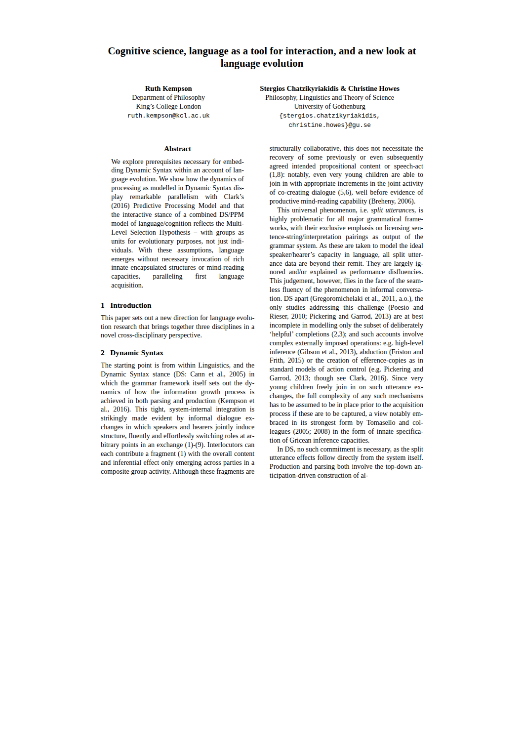Cognitive science, language as a tool for interaction, and a new look at
language evolution
| Ruth Kempson Department of Philosophy King’s College London ruth.kempson@kcl.ac.uk | Stergios Chatzikyriakidis & Christine Howes Philosophy, Linguistics and Theory of Science University of Gothenburg {stergios.chatzikyriakidis, christine.howes}@gu.se |
Abstract
We explore prerequisites necessary for embedding Dynamic Syntax within an account of language evolution. We show how the dynamics of processing as modelled in Dynamic Syntax display remarkable parallelism with Clark’s (2016) Predictive Processing Model and that the interactive stance of a combined DS/PPM model of language/cognition reflects the Multi-Level Selection Hypothesis – with groups as units for evolutionary purposes, not just individuals. With these assumptions, language emerges without necessary invocation of rich innate encapsulated structures or mind-reading capacities, paralleling first language acquisition.
1 Introduction
This paper sets out a new direction for language evolution research that brings together three disciplines in a novel cross-disciplinary perspective.
2 Dynamic Syntax
The starting point is from within Linguistics, and the Dynamic Syntax stance (DS: Cann et al., 2005) in which the grammar framework itself sets out the dynamics of how the information growth process is achieved in both parsing and production (Kempson et al., 2016). This tight, system-internal integration is strikingly made evident by informal dialogue exchanges in which speakers and hearers jointly induce structure, fluently and effortlessly switching roles at arbitrary points in an exchange (1)-(9). Interlocutors can each contribute a fragment (1) with the overall content and inferential effect only emerging across parties in a composite group activity. Although these fragments are structurally collaborative, this does not necessitate the recovery of some previously or even subsequently agreed intended propositional content or speech-act (1,8): notably, even very young children are able to join in with appropriate increments in the joint activity of co-creating dialogue (5,6), well before evidence of productive mind-reading capability (Breheny, 2006).
This universal phenomenon, i.e. split utterances, is highly problematic for all major grammatical frameworks, with their exclusive emphasis on licensing sentence-string/interpretation pairings as output of the grammar system. As these are taken to model the ideal speaker/hearer’s capacity in language, all split utterance data are beyond their remit. They are largely ignored and/or explained as performance disfluencies. This judgement, however, flies in the face of the seamless fluency of the phenomenon in informal conversation. DS apart (Gregoromichelaki et al., 2011, a.o.), the only studies addressing this challenge (Poesio and Rieser, 2010; Pickering and Garrod, 2013) are at best incomplete in modelling only the subset of deliberately ‘helpful’ completions (2,3); and such accounts involve complex externally imposed operations: e.g. high-level inference (Gibson et al., 2013), abduction (Friston and Frith, 2015) or the creation of efference-copies as in standard models of action control (e.g. Pickering and Garrod, 2013; though see Clark, 2016). Since very young children freely join in on such utterance exchanges, the full complexity of any such mechanisms has to be assumed to be in place prior to the acquisition process if these are to be captured, a view notably embraced in its strongest form by Tomasello and colleagues (2005; 2008) in the form of innate specification of Gricean inference capacities.
In DS, no such commitment is necessary, as the split utterance effects follow directly from the system itself. Production and parsing both involve the top-down anticipation-driven construction of al-